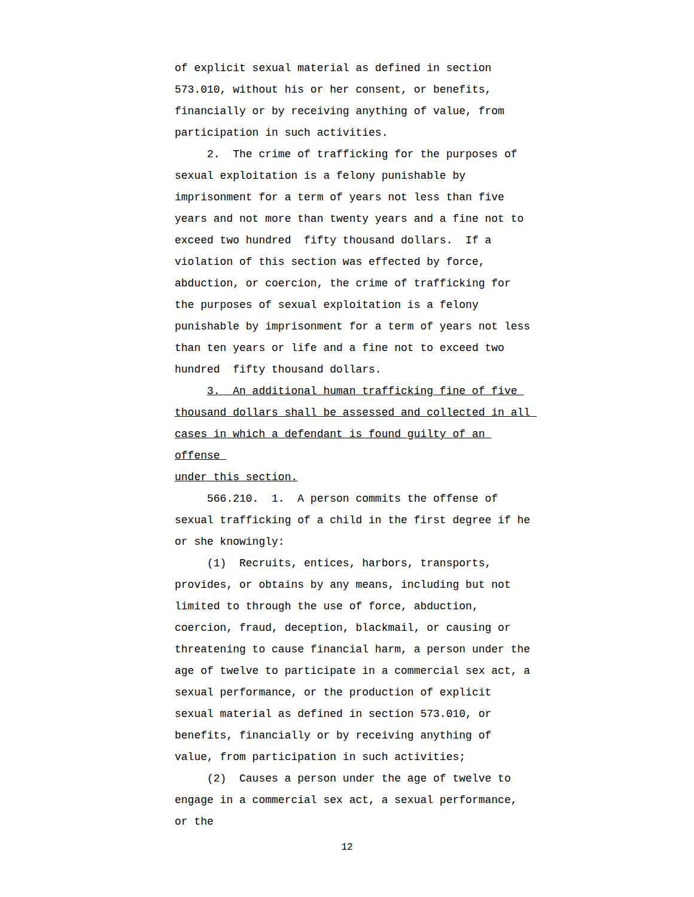of explicit sexual material as defined in section 573.010, without his or her consent, or benefits, financially or by receiving anything of value, from participation in such activities.
2. The crime of trafficking for the purposes of sexual exploitation is a felony punishable by imprisonment for a term of years not less than five years and not more than twenty years and a fine not to exceed two hundred fifty thousand dollars. If a violation of this section was effected by force, abduction, or coercion, the crime of trafficking for the purposes of sexual exploitation is a felony punishable by imprisonment for a term of years not less than ten years or life and a fine not to exceed two hundred fifty thousand dollars.
3. An additional human trafficking fine of five
thousand dollars shall be assessed and collected in all
cases in which a defendant is found guilty of an offense
under this section.
566.210. 1. A person commits the offense of sexual trafficking of a child in the first degree if he or she knowingly:
(1) Recruits, entices, harbors, transports, provides, or obtains by any means, including but not limited to through the use of force, abduction, coercion, fraud, deception, blackmail, or causing or threatening to cause financial harm, a person under the age of twelve to participate in a commercial sex act, a sexual performance, or the production of explicit sexual material as defined in section 573.010, or benefits, financially or by receiving anything of value, from participation in such activities;
(2) Causes a person under the age of twelve to engage in a commercial sex act, a sexual performance, or the
12